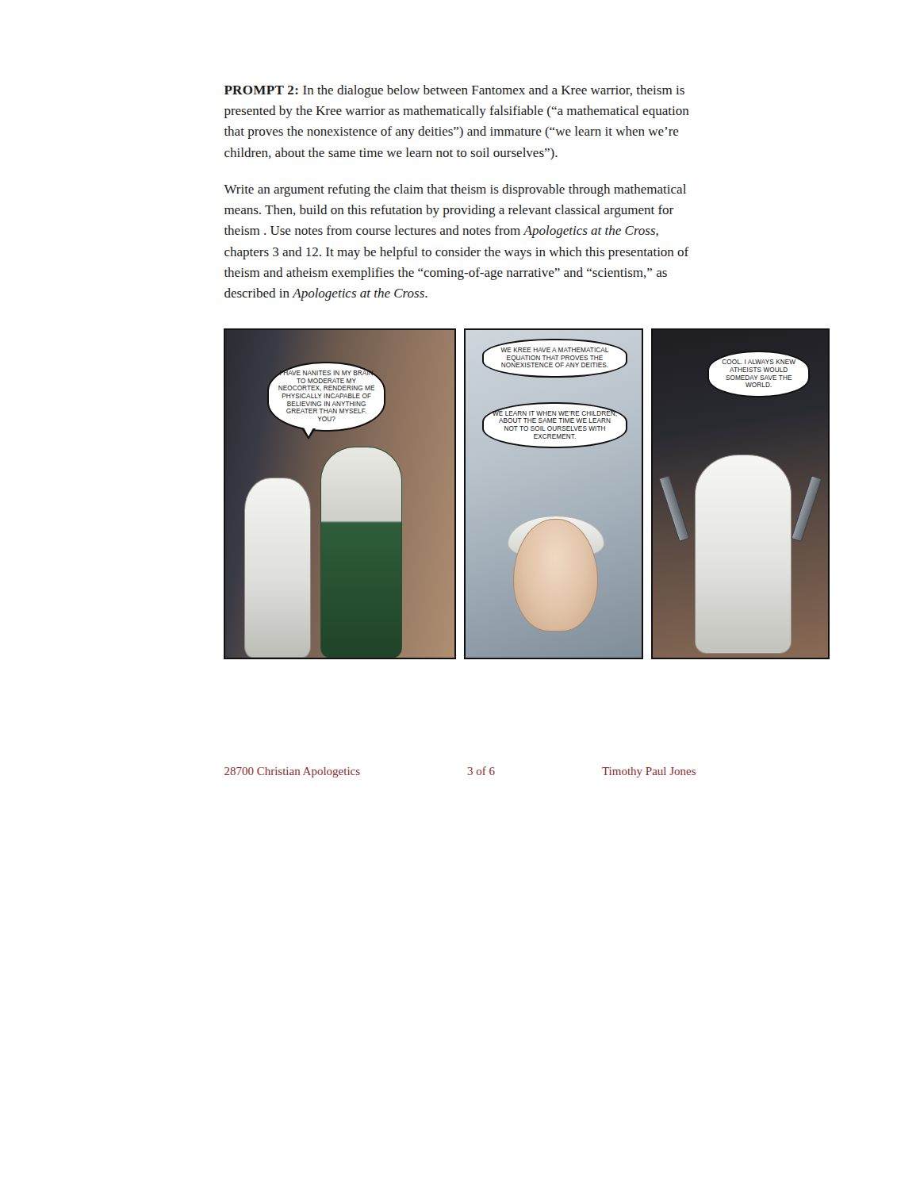PROMPT 2: In the dialogue below between Fantomex and a Kree warrior, theism is presented by the Kree warrior as mathematically falsifiable (“a mathematical equation that proves the nonexistence of any deities”) and immature (“we learn it when we’re children, about the same time we learn not to soil ourselves”).
Write an argument refuting the claim that theism is disprovable through mathematical means. Then, build on this refutation by providing a relevant classical argument for theism . Use notes from course lectures and notes from Apologetics at the Cross, chapters 3 and 12. It may be helpful to consider the ways in which this presentation of theism and atheism exemplifies the “coming-of-age narrative” and “scientism,” as described in Apologetics at the Cross.
I have nanites in my brain to moderate my neocortex, rendering me physically incapable of believing in anything greater than myself. You?
We Kree have a mathematical equation that proves the nonexistence of any deities.
We learn it when we’re children, about the same time we learn not to soil ourselves with excrement.
Cool. I always knew atheists would someday save the world.
28700 Christian Apologetics 3 of 6 Timothy Paul Jones